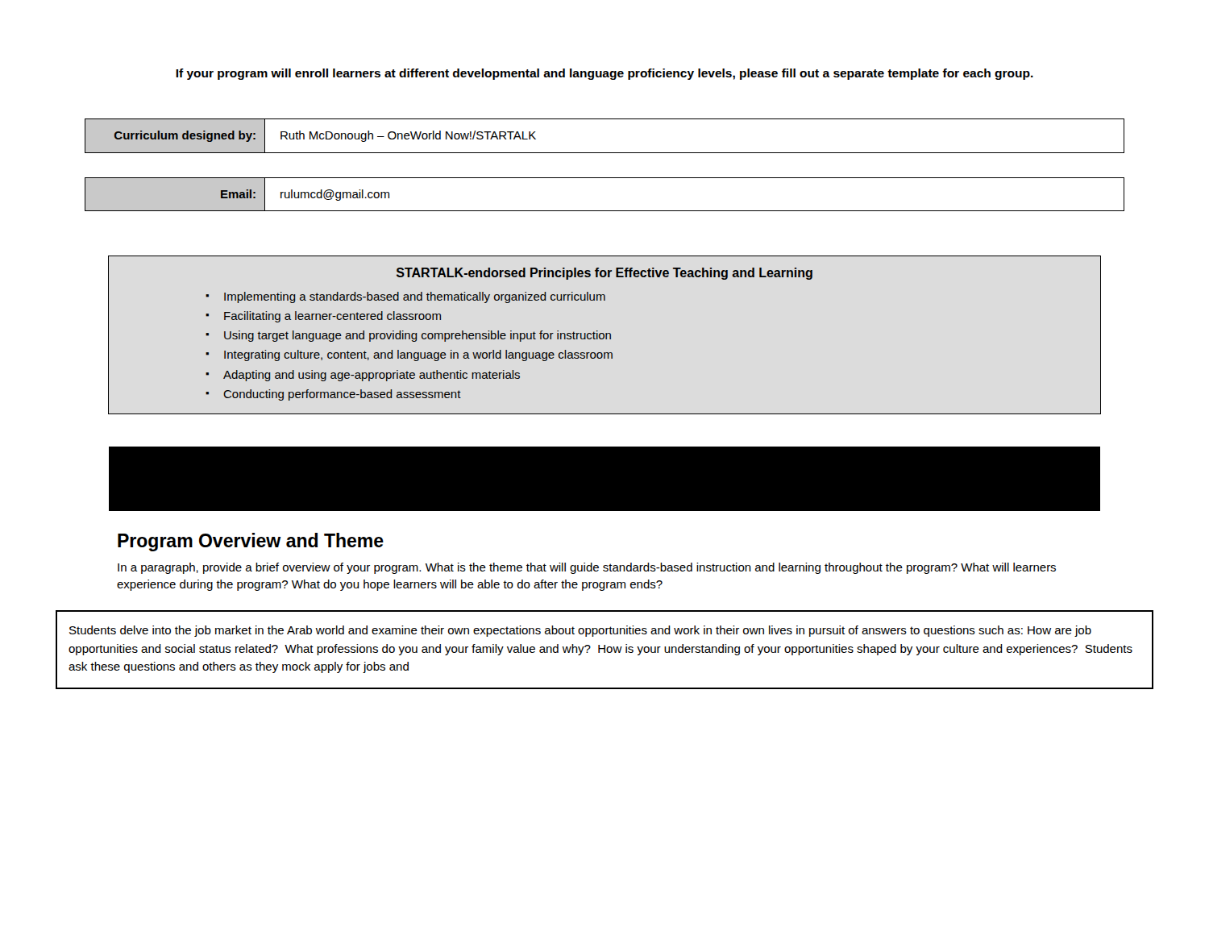If your program will enroll learners at different developmental and language proficiency levels, please fill out a separate template for each group.
| Curriculum designed by: | Ruth McDonough – OneWorld Now!/STARTALK |
| Email: | rulumcd@gmail.com |
STARTALK-endorsed Principles for Effective Teaching and Learning
Implementing a standards-based and thematically organized curriculum
Facilitating a learner-centered classroom
Using target language and providing comprehensible input for instruction
Integrating culture, content, and language in a world language classroom
Adapting and using age-appropriate authentic materials
Conducting performance-based assessment
Program Overview and Theme
In a paragraph, provide a brief overview of your program. What is the theme that will guide standards-based instruction and learning throughout the program? What will learners experience during the program? What do you hope learners will be able to do after the program ends?
Students delve into the job market in the Arab world and examine their own expectations about opportunities and work in their own lives in pursuit of answers to questions such as: How are job opportunities and social status related? What professions do you and your family value and why? How is your understanding of your opportunities shaped by your culture and experiences? Students ask these questions and others as they mock apply for jobs and